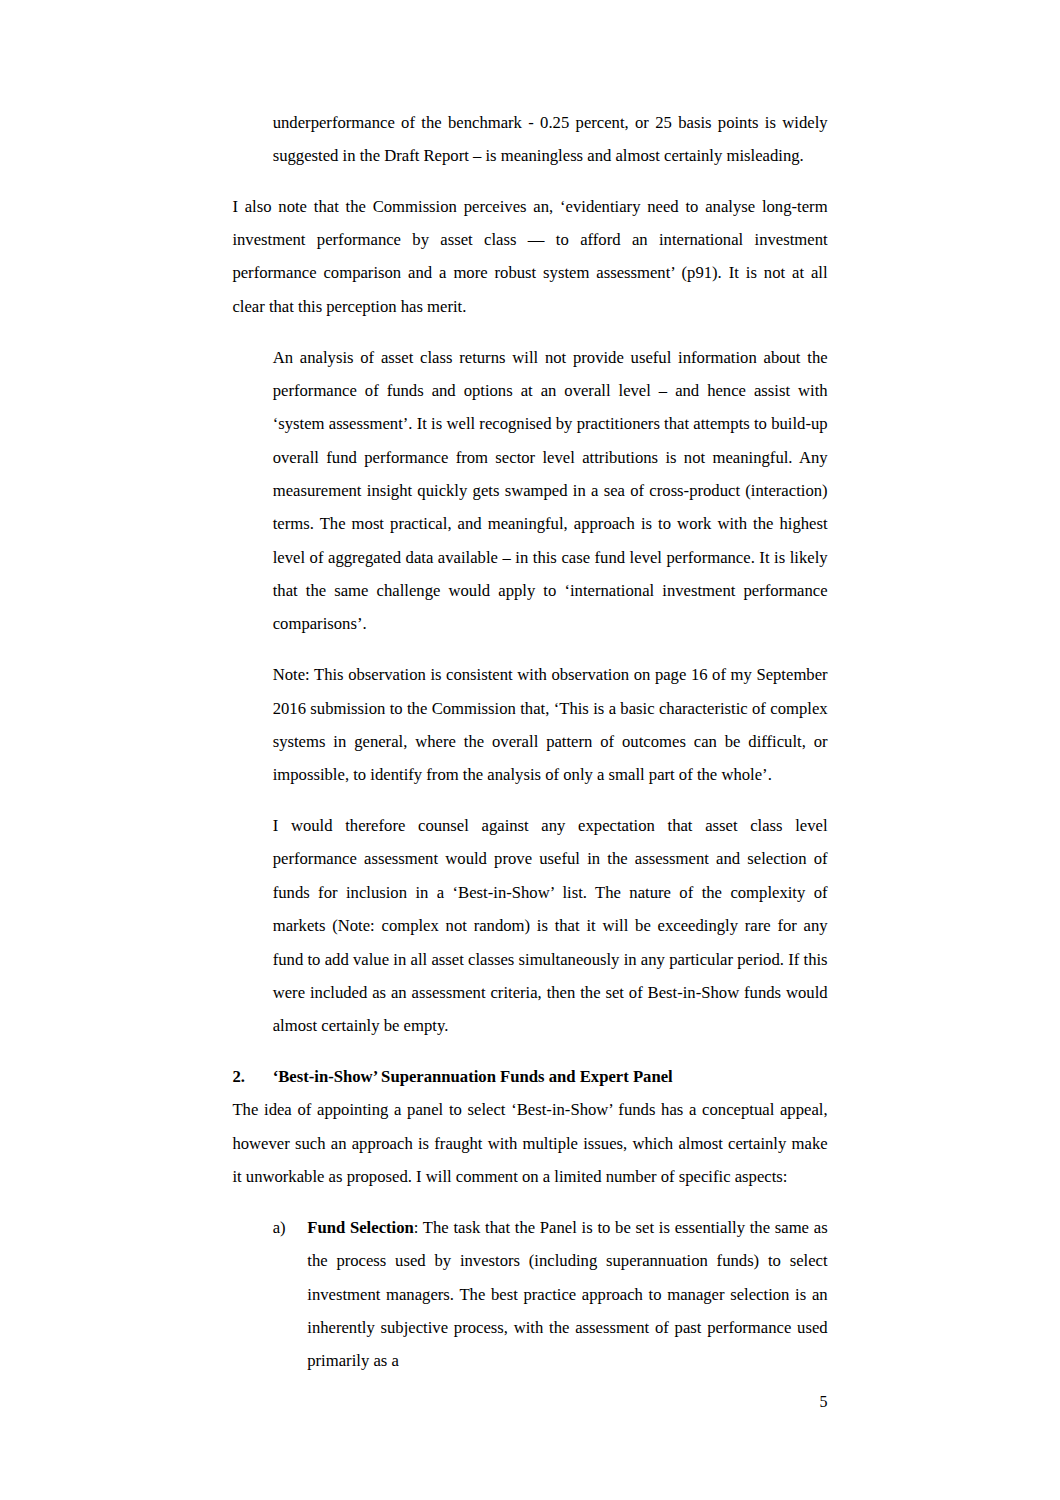underperformance of the benchmark - 0.25 percent, or 25 basis points is widely suggested in the Draft Report – is meaningless and almost certainly misleading.
I also note that the Commission perceives an, ‘evidentiary need to analyse long-term investment performance by asset class — to afford an international investment performance comparison and a more robust system assessment’ (p91). It is not at all clear that this perception has merit.
An analysis of asset class returns will not provide useful information about the performance of funds and options at an overall level – and hence assist with ‘system assessment’. It is well recognised by practitioners that attempts to build-up overall fund performance from sector level attributions is not meaningful. Any measurement insight quickly gets swamped in a sea of cross-product (interaction) terms. The most practical, and meaningful, approach is to work with the highest level of aggregated data available – in this case fund level performance. It is likely that the same challenge would apply to ‘international investment performance comparisons’.
Note: This observation is consistent with observation on page 16 of my September 2016 submission to the Commission that, ‘This is a basic characteristic of complex systems in general, where the overall pattern of outcomes can be difficult, or impossible, to identify from the analysis of only a small part of the whole’.
I would therefore counsel against any expectation that asset class level performance assessment would prove useful in the assessment and selection of funds for inclusion in a ‘Best-in-Show’ list. The nature of the complexity of markets (Note: complex not random) is that it will be exceedingly rare for any fund to add value in all asset classes simultaneously in any particular period. If this were included as an assessment criteria, then the set of Best-in-Show funds would almost certainly be empty.
2. ‘Best-in-Show’ Superannuation Funds and Expert Panel
The idea of appointing a panel to select ‘Best-in-Show’ funds has a conceptual appeal, however such an approach is fraught with multiple issues, which almost certainly make it unworkable as proposed. I will comment on a limited number of specific aspects:
a)
Fund Selection: The task that the Panel is to be set is essentially the same as the process used by investors (including superannuation funds) to select investment managers. The best practice approach to manager selection is an inherently subjective process, with the assessment of past performance used primarily as a
5